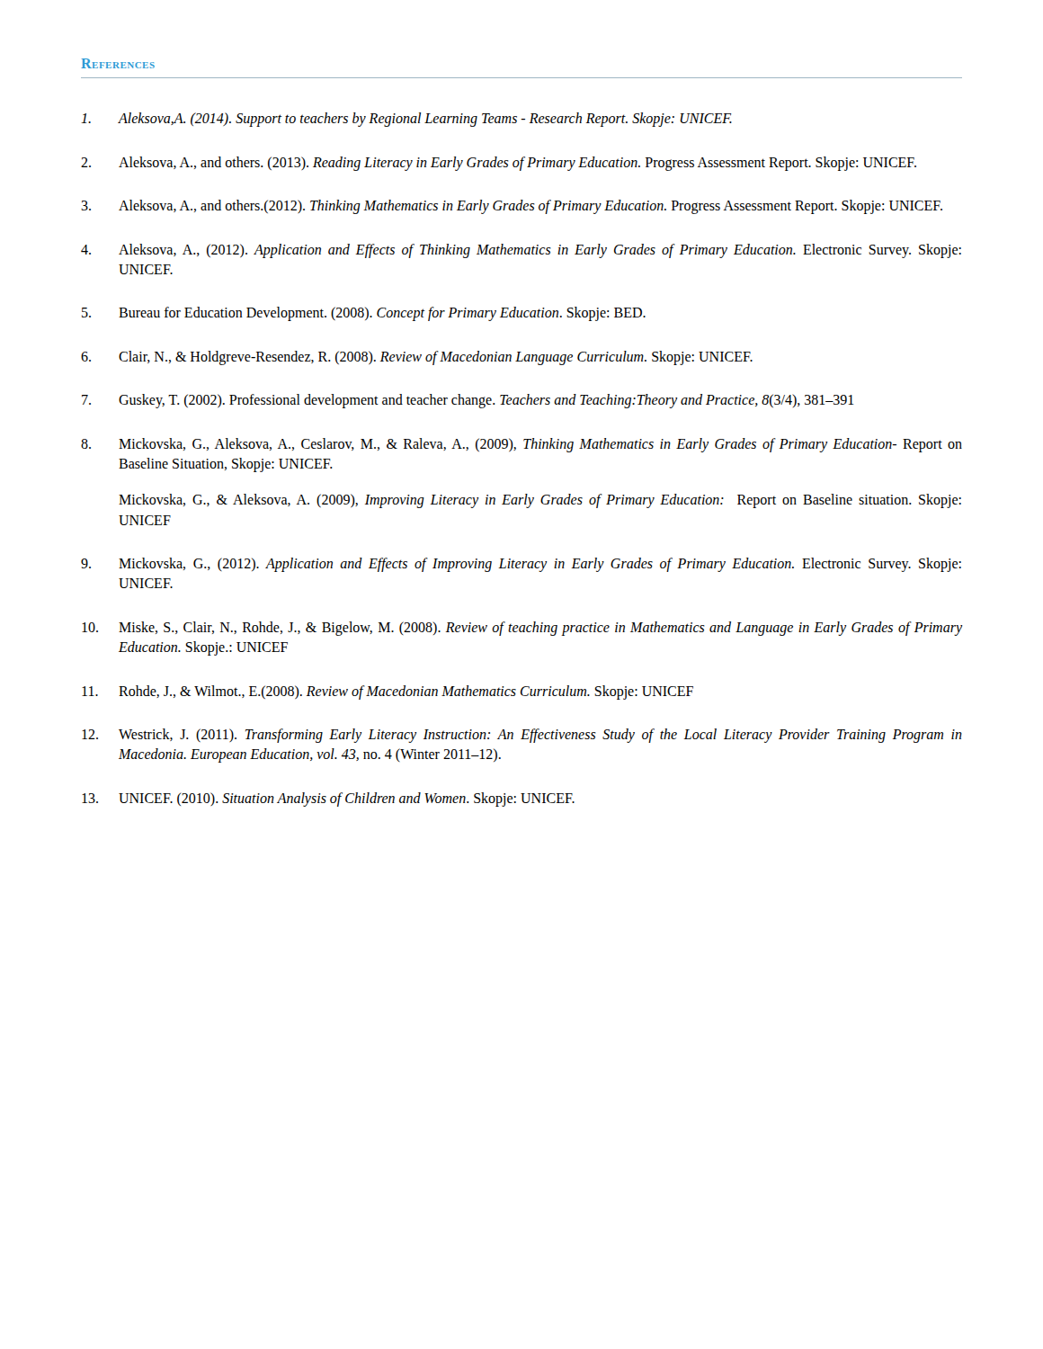References
Aleksova,A. (2014). Support to teachers by Regional Learning Teams - Research Report. Skopje: UNICEF.
Aleksova, A., and others. (2013). Reading Literacy in Early Grades of Primary Education. Progress Assessment Report. Skopje: UNICEF.
Aleksova, A., and others.(2012). Thinking Mathematics in Early Grades of Primary Education. Progress Assessment Report. Skopje: UNICEF.
Aleksova, A., (2012). Application and Effects of Thinking Mathematics in Early Grades of Primary Education. Electronic Survey. Skopje: UNICEF.
Bureau for Education Development. (2008). Concept for Primary Education. Skopje: BED.
Clair, N., & Holdgreve-Resendez, R. (2008). Review of Macedonian Language Curriculum. Skopje: UNICEF.
Guskey, T. (2002). Professional development and teacher change. Teachers and Teaching:Theory and Practice, 8(3/4), 381–391
Mickovska, G., Aleksova, A., Ceslarov, M., & Raleva, A., (2009), Thinking Mathematics in Early Grades of Primary Education- Report on Baseline Situation, Skopje: UNICEF.
Mickovska, G., & Aleksova, A. (2009), Improving Literacy in Early Grades of Primary Education: Report on Baseline situation. Skopje: UNICEF
Mickovska, G., (2012). Application and Effects of Improving Literacy in Early Grades of Primary Education. Electronic Survey. Skopje: UNICEF.
Miske, S., Clair, N., Rohde, J., & Bigelow, M. (2008). Review of teaching practice in Mathematics and Language in Early Grades of Primary Education. Skopje.: UNICEF
Rohde, J., & Wilmot., E.(2008). Review of Macedonian Mathematics Curriculum. Skopje: UNICEF
Westrick, J. (2011). Transforming Early Literacy Instruction: An Effectiveness Study of the Local Literacy Provider Training Program in Macedonia. European Education, vol. 43, no. 4 (Winter 2011–12).
UNICEF. (2010). Situation Analysis of Children and Women. Skopje: UNICEF.